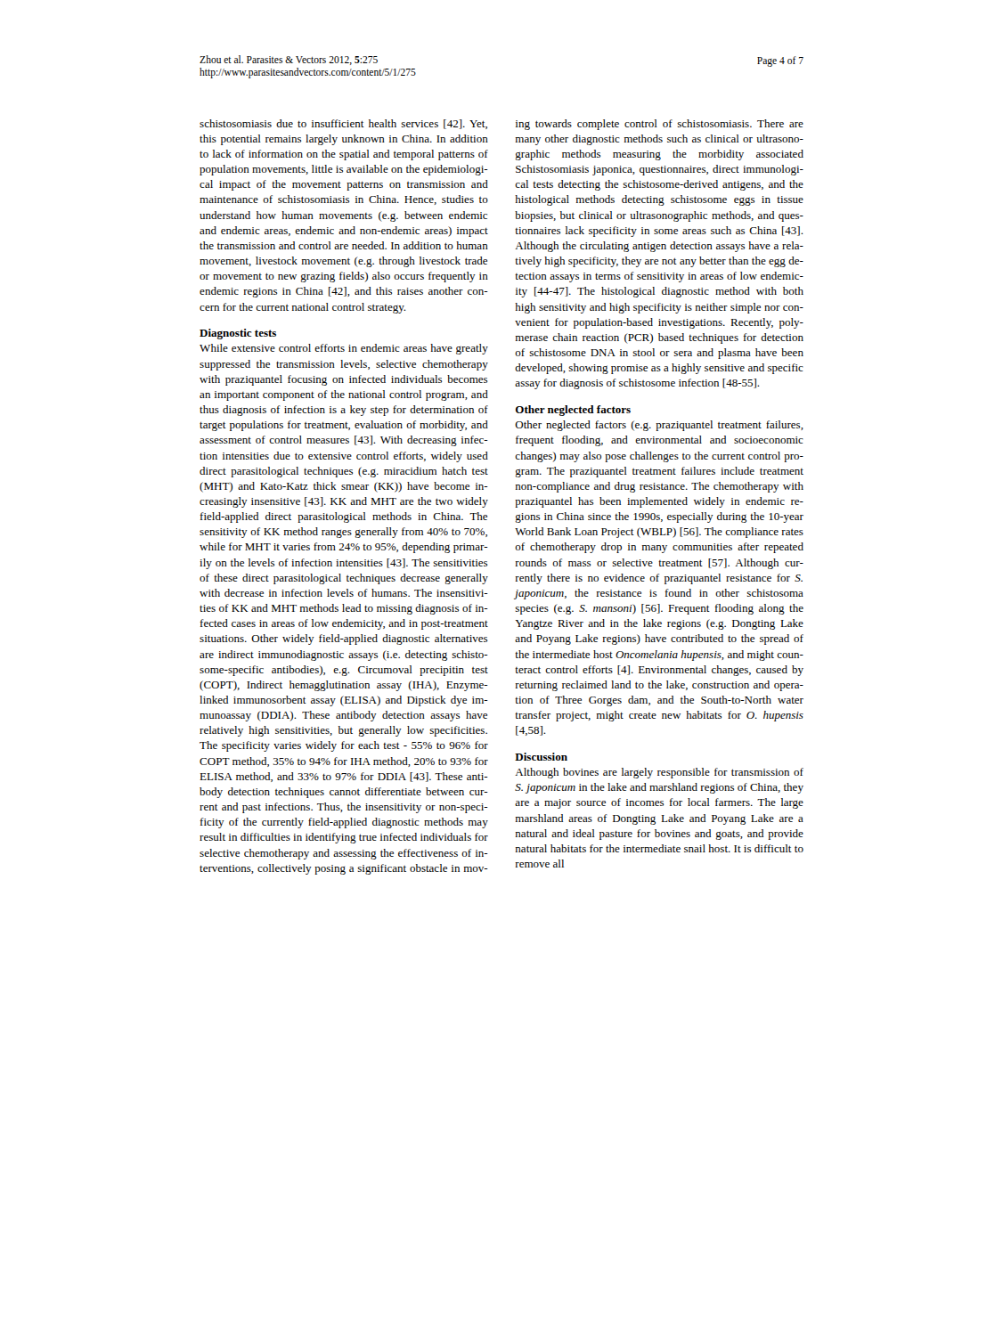Zhou et al. Parasites & Vectors 2012, 5:275
http://www.parasitesandvectors.com/content/5/1/275
Page 4 of 7
schistosomiasis due to insufficient health services [42]. Yet, this potential remains largely unknown in China. In addition to lack of information on the spatial and temporal patterns of population movements, little is available on the epidemiological impact of the movement patterns on transmission and maintenance of schistosomiasis in China. Hence, studies to understand how human movements (e.g. between endemic and endemic areas, endemic and non-endemic areas) impact the transmission and control are needed. In addition to human movement, livestock movement (e.g. through livestock trade or movement to new grazing fields) also occurs frequently in endemic regions in China [42], and this raises another concern for the current national control strategy.
Diagnostic tests
While extensive control efforts in endemic areas have greatly suppressed the transmission levels, selective chemotherapy with praziquantel focusing on infected individuals becomes an important component of the national control program, and thus diagnosis of infection is a key step for determination of target populations for treatment, evaluation of morbidity, and assessment of control measures [43]. With decreasing infection intensities due to extensive control efforts, widely used direct parasitological techniques (e.g. miracidium hatch test (MHT) and Kato-Katz thick smear (KK)) have become increasingly insensitive [43]. KK and MHT are the two widely field-applied direct parasitological methods in China. The sensitivity of KK method ranges generally from 40% to 70%, while for MHT it varies from 24% to 95%, depending primarily on the levels of infection intensities [43]. The sensitivities of these direct parasitological techniques decrease generally with decrease in infection levels of humans. The insensitivities of KK and MHT methods lead to missing diagnosis of infected cases in areas of low endemicity, and in post-treatment situations. Other widely field-applied diagnostic alternatives are indirect immunodiagnostic assays (i.e. detecting schistosome-specific antibodies), e.g. Circumoval precipitin test (COPT), Indirect hemagglutination assay (IHA), Enzyme-linked immunosorbent assay (ELISA) and Dipstick dye immunoassay (DDIA). These antibody detection assays have relatively high sensitivities, but generally low specificities. The specificity varies widely for each test - 55% to 96% for COPT method, 35% to 94% for IHA method, 20% to 93% for ELISA method, and 33% to 97% for DDIA [43]. These antibody detection techniques cannot differentiate between current and past infections. Thus, the insensitivity or non-specificity of the currently field-applied diagnostic methods may result in difficulties in identifying true infected individuals for selective chemotherapy and assessing the effectiveness of interventions, collectively posing a significant obstacle in moving towards complete control of schistosomiasis. There are many other diagnostic methods such as clinical or ultrasonographic methods measuring the morbidity associated Schistosomiasis japonica, questionnaires, direct immunological tests detecting the schistosome-derived antigens, and the histological methods detecting schistosome eggs in tissue biopsies, but clinical or ultrasonographic methods, and questionnaires lack specificity in some areas such as China [43]. Although the circulating antigen detection assays have a relatively high specificity, they are not any better than the egg detection assays in terms of sensitivity in areas of low endemicity [44-47]. The histological diagnostic method with both high sensitivity and high specificity is neither simple nor convenient for population-based investigations. Recently, polymerase chain reaction (PCR) based techniques for detection of schistosome DNA in stool or sera and plasma have been developed, showing promise as a highly sensitive and specific assay for diagnosis of schistosome infection [48-55].
Other neglected factors
Other neglected factors (e.g. praziquantel treatment failures, frequent flooding, and environmental and socioeconomic changes) may also pose challenges to the current control program. The praziquantel treatment failures include treatment non-compliance and drug resistance. The chemotherapy with praziquantel has been implemented widely in endemic regions in China since the 1990s, especially during the 10-year World Bank Loan Project (WBLP) [56]. The compliance rates of chemotherapy drop in many communities after repeated rounds of mass or selective treatment [57]. Although currently there is no evidence of praziquantel resistance for S. japonicum, the resistance is found in other schistosoma species (e.g. S. mansoni) [56]. Frequent flooding along the Yangtze River and in the lake regions (e.g. Dongting Lake and Poyang Lake regions) have contributed to the spread of the intermediate host Oncomelania hupensis, and might counteract control efforts [4]. Environmental changes, caused by returning reclaimed land to the lake, construction and operation of Three Gorges dam, and the South-to-North water transfer project, might create new habitats for O. hupensis [4,58].
Discussion
Although bovines are largely responsible for transmission of S. japonicum in the lake and marshland regions of China, they are a major source of incomes for local farmers. The large marshland areas of Dongting Lake and Poyang Lake are a natural and ideal pasture for bovines and goats, and provide natural habitats for the intermediate snail host. It is difficult to remove all